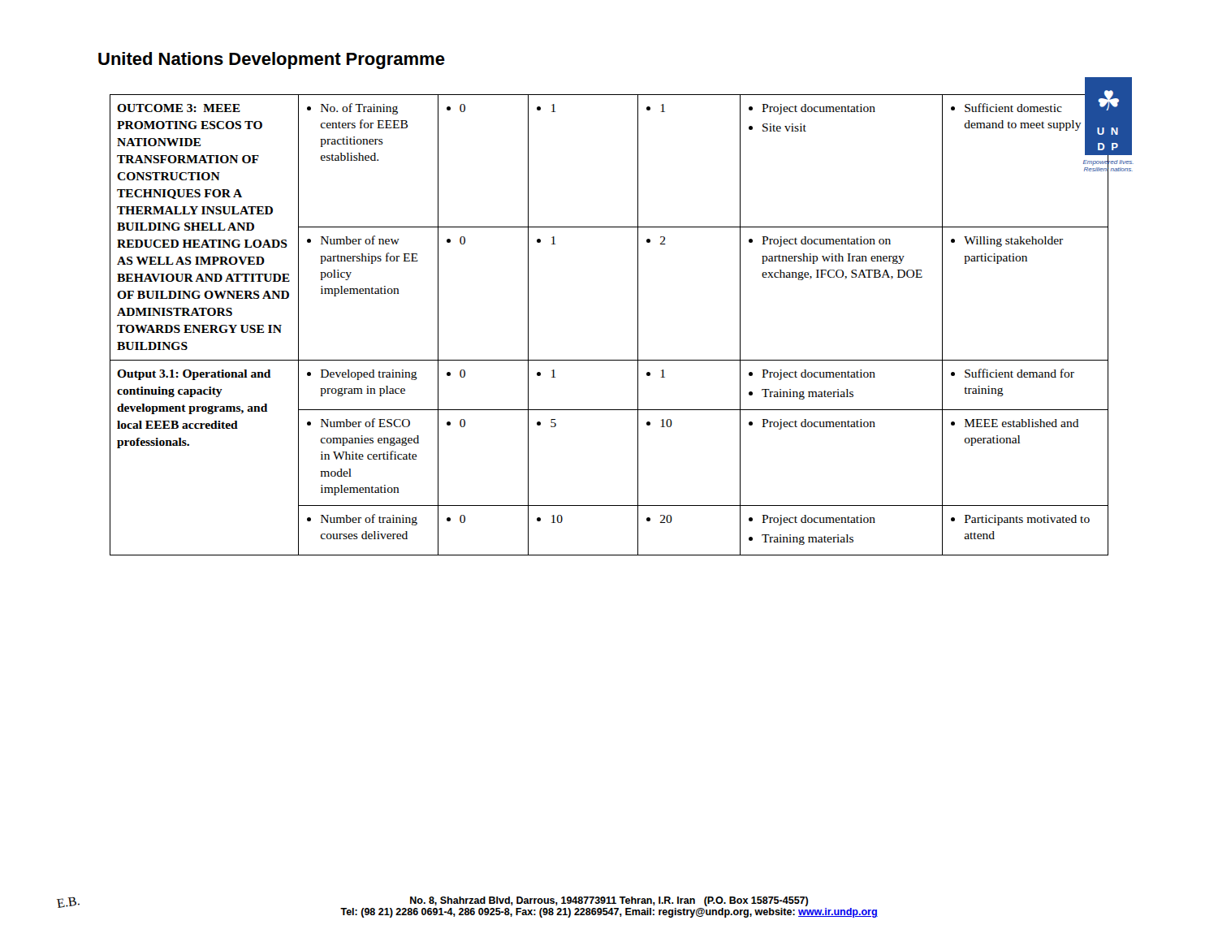United Nations Development Programme
☘
U N
D P
Empowered lives.
Resilient nations.
| Outcome 3: MEEE promoting ESCOs to nationwide transformation of construction techniques for a thermally insulated building shell and reduced heating loads as well as improved behaviour and attitude of building owners and administrators towards energy use in buildings | No. of Training centers for EEEB practitioners established. | 0 | 1 | 1 | Project documentation Site visit | Sufficient domestic demand to meet supply |
| Number of new partnerships for EE policy implementation | 0 | 1 | 2 | Project documentation on partnership with Iran energy exchange, IFCO, SATBA, DOE | Willing stakeholder participation |
| Output 3.1: Operational and continuing capacity development programs, and local EEEB accredited professionals. | Developed training program in place | 0 | 1 | 1 | Project documentation Training materials | Sufficient demand for training |
| Number of ESCO companies engaged in White certificate model implementation | 0 | 5 | 10 | Project documentation | MEEE established and operational |
| Number of training courses delivered | 0 | 10 | 20 | Project documentation Training materials | Participants motivated to attend |
E.B.
No. 8, Shahrzad Blvd, Darrous, 1948773911 Tehran, I.R. Iran (P.O. Box 15875-4557)
Tel: (98 21) 2286 0691-4, 286 0925-8, Fax: (98 21) 22869547, Email: registry@undp.org, website: www.ir.undp.org